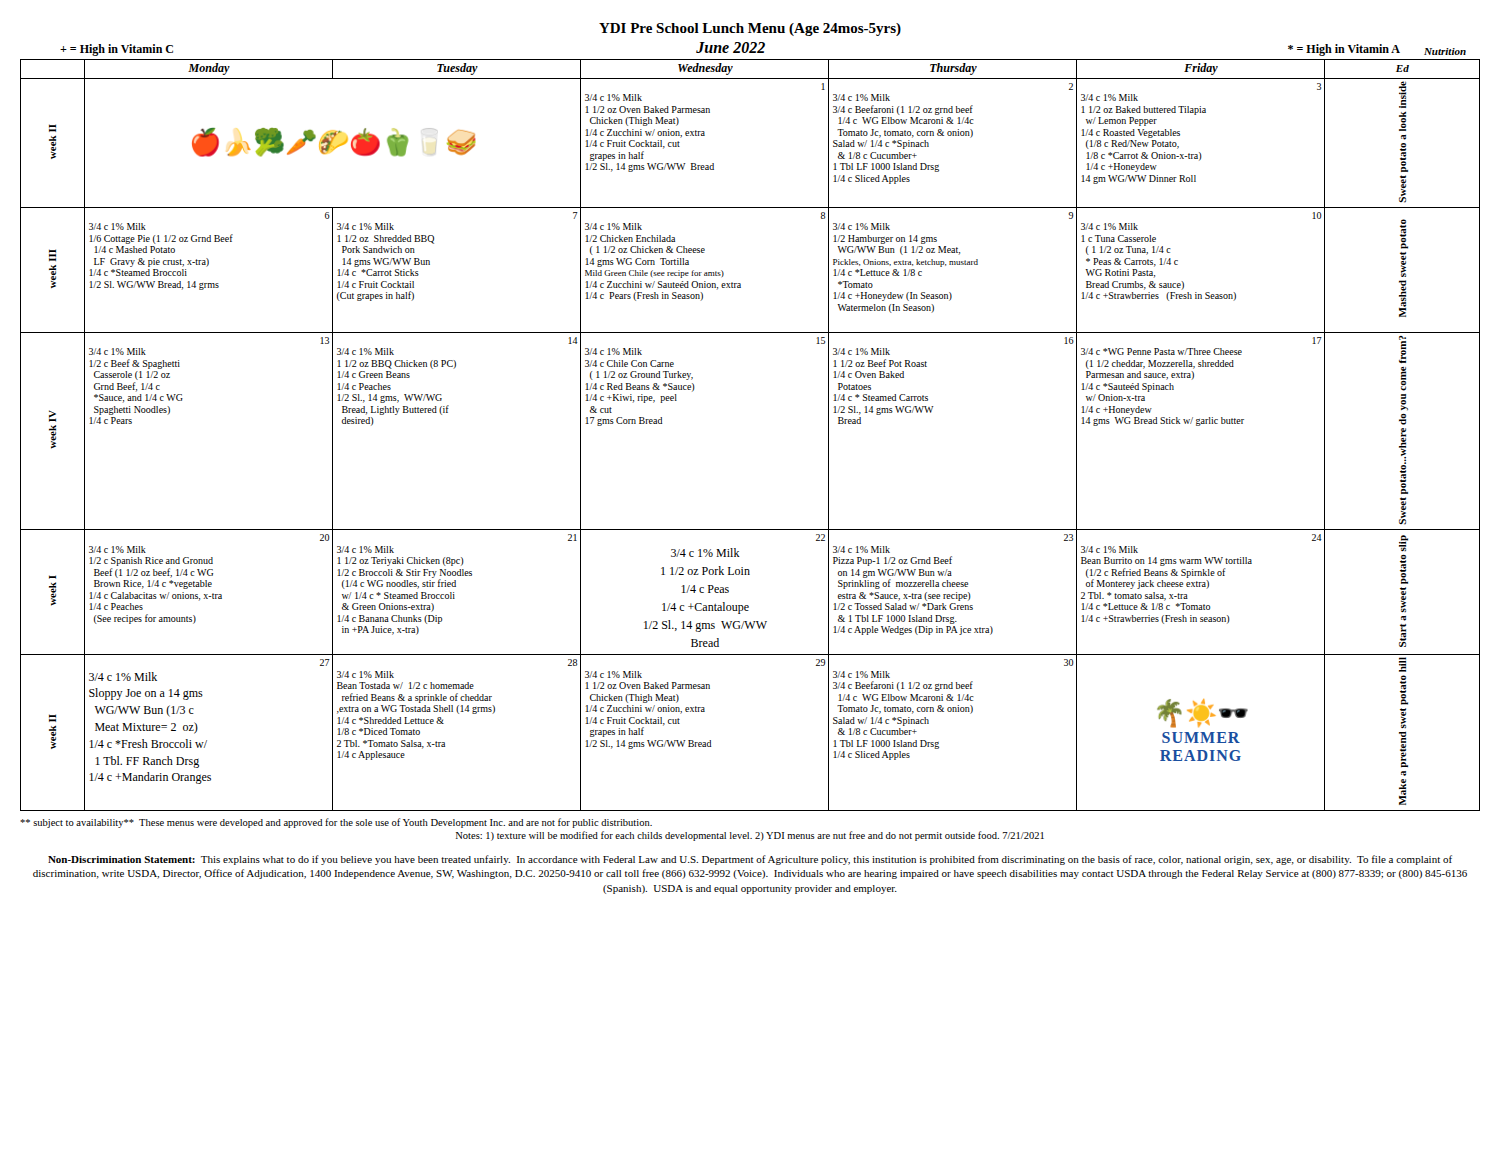YDI Pre School Lunch Menu (Age 24mos-5yrs)
+ = High in Vitamin C
June 2022
* = High in Vitamin A
Nutrition
| | Monday | Tuesday | Wednesday | Thursday | Friday | Ed |
| --- | --- | --- | --- | --- | --- | --- |
| week II | 🍎🍌🥦🥕🌮🍅🫑🥛🥪 | 1 3/4 c 1% Milk 1 1/2 oz Oven Baked Parmesan Chicken (Thigh Meat) 1/4 c Zucchini w/ onion, extra 1/4 c Fruit Cocktail, cut grapes in half 1/2 Sl., 14 gms WG/WW Bread | 2 3/4 c 1% Milk 3/4 c Beefaroni (1 1/2 oz grnd beef 1/4 c WG Elbow Mcaroni & 1/4c Tomato Jc, tomato, corn & onion) Salad w/ 1/4 c *Spinach & 1/8 c Cucumber+ 1 Tbl LF 1000 Island Drsg 1/4 c Sliced Apples | 3 3/4 c 1% Milk 1 1/2 oz Baked buttered Tilapia w/ Lemon Pepper 1/4 c Roasted Vegetables (1/8 c Red/New Potato, 1/8 c *Carrot & Onion-x-tra) 1/4 c +Honeydew 14 gm WG/WW Dinner Roll | Sweet potato a look inside |
| week III | 6 3/4 c 1% Milk 1/6 Cottage Pie (1 1/2 oz Grnd Beef 1/4 c Mashed Potato LF Gravy & pie crust, x-tra) 1/4 c *Steamed Broccoli 1/2 Sl. WG/WW Bread, 14 grms | 7 3/4 c 1% Milk 1 1/2 oz Shredded BBQ Pork Sandwich on 14 gms WG/WW Bun 1/4 c *Carrot Sticks 1/4 c Fruit Cocktail (Cut grapes in half) | 8 3/4 c 1% Milk 1/2 Chicken Enchilada ( 1 1/2 oz Chicken & Cheese 14 gms WG Corn Tortilla Mild Green Chile (see recipe for amts) 1/4 c Zucchini w/ Sauteéd Onion, extra 1/4 c Pears (Fresh in Season) | 9 3/4 c 1% Milk 1/2 Hamburger on 14 gms WG/WW Bun (1 1/2 oz Meat, Pickles, Onions, extra, ketchup, mustard 1/4 c *Lettuce & 1/8 c *Tomato 1/4 c +Honeydew (In Season) Watermelon (In Season) | 10 3/4 c 1% Milk 1 c Tuna Casserole ( 1 1/2 oz Tuna, 1/4 c * Peas & Carrots, 1/4 c WG Rotini Pasta, Bread Crumbs, & sauce) 1/4 c +Strawberries (Fresh in Season) | Mashed sweet potato |
| week IV | 13 3/4 c 1% Milk 1/2 c Beef & Spaghetti Casserole (1 1/2 oz Grnd Beef, 1/4 c *Sauce, and 1/4 c WG Spaghetti Noodles) 1/4 c Pears | 14 3/4 c 1% Milk 1 1/2 oz BBQ Chicken (8 PC) 1/4 c Green Beans 1/4 c Peaches 1/2 Sl., 14 gms, WW/WG Bread, Lightly Buttered (if desired) | 15 3/4 c 1% Milk 3/4 c Chile Con Carne ( 1 1/2 oz Ground Turkey, 1/4 c Red Beans & *Sauce) 1/4 c +Kiwi, ripe, peel & cut 17 gms Corn Bread | 16 3/4 c 1% Milk 1 1/2 oz Beef Pot Roast 1/4 c Oven Baked Potatoes 1/4 c * Steamed Carrots 1/2 Sl., 14 gms WG/WW Bread | 17 3/4 c *WG Penne Pasta w/Three Cheese (1 1/2 cheddar, Mozzerella, shredded Parmesan and sauce, extra) 1/4 c *Sauteéd Spinach w/ Onion-x-tra 1/4 c +Honeydew 14 gms WG Bread Stick w/ garlic butter | Sweet potato...where do you come from? |
| week I | 20 3/4 c 1% Milk 1/2 c Spanish Rice and Gronud Beef (1 1/2 oz beef, 1/4 c WG Brown Rice, 1/4 c *vegetable 1/4 c Calabacitas w/ onions, x-tra 1/4 c Peaches (See recipes for amounts) | 21 3/4 c 1% Milk 1 1/2 oz Teriyaki Chicken (8pc) 1/2 c Broccoli & Stir Fry Noodles (1/4 c WG noodles, stir fried w/ 1/4 c * Steamed Broccoli & Green Onions-extra) 1/4 c Banana Chunks (Dip in +PA Juice, x-tra) | 22 3/4 c 1% Milk 1 1/2 oz Pork Loin 1/4 c Peas 1/4 c +Cantaloupe 1/2 Sl., 14 gms WG/WW Bread | 23 3/4 c 1% Milk Pizza Pup-1 1/2 oz Grnd Beef on 14 gm WG/WW Bun w/a Sprinkling of mozzerella cheese estra & *Sauce, x-tra (see recipe) 1/2 c Tossed Salad w/ *Dark Grens & 1 Tbl LF 1000 Island Drsg. 1/4 c Apple Wedges (Dip in PA jce xtra) | 24 3/4 c 1% Milk Bean Burrito on 14 gms warm WW tortilla (1/2 c Refried Beans & Spirnkle of of Monterey jack cheese extra) 2 Tbl. * tomato salsa, x-tra 1/4 c *Lettuce & 1/8 c *Tomato 1/4 c +Strawberries (Fresh in season) | Start a sweet potato slip |
| week II | 27 3/4 c 1% Milk Sloppy Joe on a 14 gms WG/WW Bun (1/3 c Meat Mixture= 2 oz) 1/4 c *Fresh Broccoli w/ 1 Tbl. FF Ranch Drsg 1/4 c +Mandarin Oranges | 28 3/4 c 1% Milk Bean Tostada w/ 1/2 c homemade refried Beans & a sprinkle of cheddar ,extra on a WG Tostada Shell (14 grms) 1/4 c *Shredded Lettuce & 1/8 c *Diced Tomato 2 Tbl. *Tomato Salsa, x-tra 1/4 c Applesauce | 29 3/4 c 1% Milk 1 1/2 oz Oven Baked Parmesan Chicken (Thigh Meat) 1/4 c Zucchini w/ onion, extra 1/4 c Fruit Cocktail, cut grapes in half 1/2 Sl., 14 gms WG/WW Bread | 30 3/4 c 1% Milk 3/4 c Beefaroni (1 1/2 oz grnd beef 1/4 c WG Elbow Mcaroni & 1/4c Tomato Jc, tomato, corn & onion) Salad w/ 1/4 c *Spinach & 1/8 c Cucumber+ 1 Tbl LF 1000 Island Drsg 1/4 c Sliced Apples | 🌴☀️🕶️ SUMMER READING | Make a pretend swet potato hill |
** subject to availability** These menus were developed and approved for the sole use of Youth Development Inc. and are not for public distribution.
Notes: 1) texture will be modified for each childs developmental level. 2) YDI menus are nut free and do not permit outside food. 7/21/2021
Non-Discrimination Statement: This explains what to do if you believe you have been treated unfairly. In accordance with Federal Law and U.S. Department of Agriculture policy, this institution is prohibited from discriminating on the basis of race, color, national origin, sex, age, or disability. To file a complaint of discrimination, write USDA, Director, Office of Adjudication, 1400 Independence Avenue, SW, Washington, D.C. 20250-9410 or call toll free (866) 632-9992 (Voice). Individuals who are hearing impaired or have speech disabilities may contact USDA through the Federal Relay Service at (800) 877-8339; or (800) 845-6136 (Spanish). USDA is and equal opportunity provider and employer.